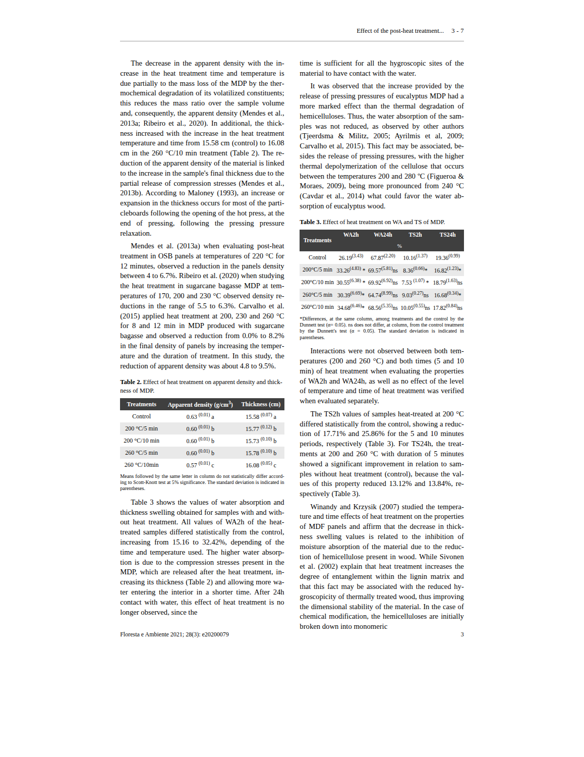Effect of the post-heat treatment... 3 - 7
The decrease in the apparent density with the increase in the heat treatment time and temperature is due partially to the mass loss of the MDP by the thermochemical degradation of its volatilized constituents; this reduces the mass ratio over the sample volume and, consequently, the apparent density (Mendes et al., 2013a; Ribeiro et al., 2020). In additional, the thickness increased with the increase in the heat treatment temperature and time from 15.58 cm (control) to 16.08 cm in the 260 °C/10 min treatment (Table 2). The reduction of the apparent density of the material is linked to the increase in the sample's final thickness due to the partial release of compression stresses (Mendes et al., 2013b). According to Maloney (1993), an increase or expansion in the thickness occurs for most of the particleboards following the opening of the hot press, at the end of pressing, following the pressing pressure relaxation.
Mendes et al. (2013a) when evaluating post-heat treatment in OSB panels at temperatures of 220 °C for 12 minutes, observed a reduction in the panels density between 4 to 6.7%. Ribeiro et al. (2020) when studying the heat treatment in sugarcane bagasse MDP at temperatures of 170, 200 and 230 °C observed density reductions in the range of 5.5 to 6.3%. Carvalho et al. (2015) applied heat treatment at 200, 230 and 260 °C for 8 and 12 min in MDP produced with sugarcane bagasse and observed a reduction from 0.0% to 8.2% in the final density of panels by increasing the temperature and the duration of treatment. In this study, the reduction of apparent density was about 4.8 to 9.5%.
Table 2. Effect of heat treatment on apparent density and thickness of MDP.
| Treatments | Apparent density (g/cm 3 ) | Thickness (cm) |
| --- | --- | --- |
| Control | 0.63 (0.01) a | 15.58 (0.07) a |
| 200 °C/5 min | 0.60 (0.01) b | 15.77 (0.12) b |
| 200 °C/10 min | 0.60 (0.01) b | 15.73 (0.10) b |
| 260 °C/5 min | 0.60 (0.01) b | 15.78 (0.10) b |
| 260 °C/10min | 0.57 (0.01) c | 16.08 (0.05) c |
Means followed by the same letter in column do not statistically differ according to Scott-Knott test at 5% significance. The standard deviation is indicated in parentheses.
Table 3 shows the values of water absorption and thickness swelling obtained for samples with and without heat treatment. All values of WA2h of the heat-treated samples differed statistically from the control, increasing from 15.16 to 32.42%, depending of the time and temperature used. The higher water absorption is due to the compression stresses present in the MDP, which are released after the heat treatment, increasing its thickness (Table 2) and allowing more water entering the interior in a shorter time. After 24h contact with water, this effect of heat treatment is no longer observed, since the
time is sufficient for all the hygroscopic sites of the material to have contact with the water.
It was observed that the increase provided by the release of pressing pressures of eucalyptus MDP had a more marked effect than the thermal degradation of hemicelluloses. Thus, the water absorption of the samples was not reduced, as observed by other authors (Tjeerdsma & Militz, 2005; Ayrilmis et al, 2009; Carvalho et al, 2015). This fact may be associated, besides the release of pressing pressures, with the higher thermal depolymerization of the cellulose that occurs between the temperatures 200 and 280 ºC (Figueroa & Moraes, 2009), being more pronounced from 240 °C (Cavdar et al., 2014) what could favor the water absorption of eucalyptus wood.
Table 3. Effect of heat treatment on WA and TS of MDP.
| Treatments | WA2h | WA24h | TS2h | TS24h |
| --- | --- | --- | --- | --- |
| % |
| Control | 26.19 (3.43) | 67.87 (2.20) | 10.16 (1.37) | 19.36 (0.99) |
| 200°C/5 min | 33.26 (4.83) * | 69.57 (5.81) ns | 8.36 (0.66) * | 16.82 (1.23) * |
| 200°C/10 min | 30.55 (6.38) * | 69.92 (6.92) ns | 7.53 (1.07) * | 18.79 (1.63) ns |
| 260°C/5 min | 30.39 (6.69) * | 64.74 (8.99) ns | 9.03 (0.27) ns | 16.68 (0.34) * |
| 260°C/10 min | 34.68 (6.46) * | 68.56 (5.35) ns | 10.05 (0.55) ns | 17.82 (0.84) ns |
*Differences, at the same column, among treatments and the control by the Dunnett test (α= 0.05). ns does not differ, at column, from the control treatment by the Dunnett's test (α = 0.05). The standard deviation is indicated in parentheses.
Interactions were not observed between both temperatures (200 and 260 °C) and both times (5 and 10 min) of heat treatment when evaluating the properties of WA2h and WA24h, as well as no effect of the level of temperature and time of heat treatment was verified when evaluated separately.
The TS2h values of samples heat-treated at 200 °C differed statistically from the control, showing a reduction of 17.71% and 25.86% for the 5 and 10 minutes periods, respectively (Table 3). For TS24h, the treatments at 200 and 260 °C with duration of 5 minutes showed a significant improvement in relation to samples without heat treatment (control), because the values of this property reduced 13.12% and 13.84%, respectively (Table 3).
Winandy and Krzysik (2007) studied the temperature and time effects of heat treatment on the properties of MDF panels and affirm that the decrease in thickness swelling values is related to the inhibition of moisture absorption of the material due to the reduction of hemicellulose present in wood. While Sivonen et al. (2002) explain that heat treatment increases the degree of entanglement within the lignin matrix and that this fact may be associated with the reduced hygroscopicity of thermally treated wood, thus improving the dimensional stability of the material. In the case of chemical modification, the hemicelluloses are initially broken down into monomeric
Floresta e Ambiente 2021; 28(3): e20200079 3